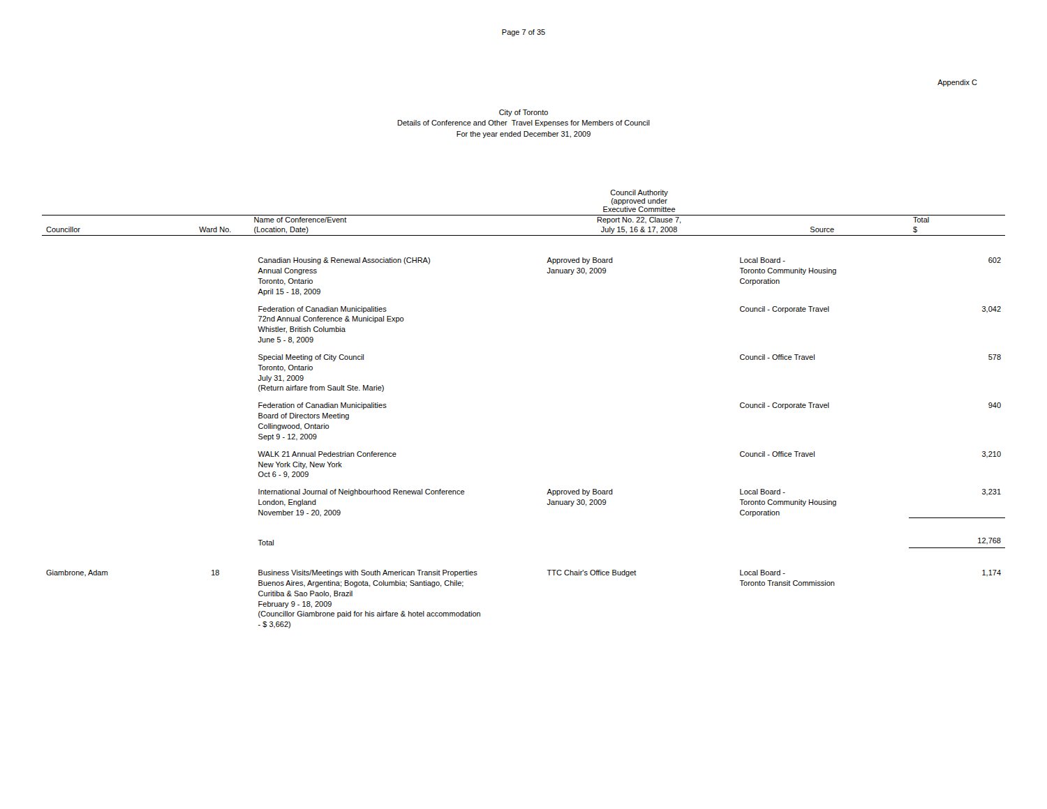Page 7 of 35
Appendix C
City of Toronto
Details of Conference and Other Travel Expenses for Members of Council
For the year ended December 31, 2009
| | | | Council Authority (approved under Executive Committee | | |
| --- | --- | --- | --- | --- | --- |
| | | Name of Conference/Event | Report No. 22, Clause 7, | | Total |
| --- | --- | --- | --- | --- | --- |
| Councillor | Ward No. | (Location, Date) | July 15, 16 & 17, 2008 | Source | $ |
| | | Canadian Housing & Renewal Association (CHRA) Annual Congress Toronto, Ontario April 15 - 18, 2009 | Approved by Board January 30, 2009 | Local Board - Toronto Community Housing Corporation | 602 |
| | | Federation of Canadian Municipalities 72nd Annual Conference & Municipal Expo Whistler, British Columbia June 5 - 8, 2009 | | Council - Corporate Travel | 3,042 |
| | | Special Meeting of City Council Toronto, Ontario July 31, 2009 (Return airfare from Sault Ste. Marie) | | Council - Office Travel | 578 |
| | | Federation of Canadian Municipalities Board of Directors Meeting Collingwood, Ontario Sept 9 - 12, 2009 | | Council - Corporate Travel | 940 |
| | | WALK 21 Annual Pedestrian Conference New York City, New York Oct 6 - 9, 2009 | | Council - Office Travel | 3,210 |
| | | International Journal of Neighbourhood Renewal Conference London, England November 19 - 20, 2009 | Approved by Board January 30, 2009 | Local Board - Toronto Community Housing Corporation | 3,231 |
| | | Total | | | 12,768 |
| Giambrone, Adam | 18 | Business Visits/Meetings with South American Transit Properties Buenos Aires, Argentina; Bogota, Columbia; Santiago, Chile; Curitiba & Sao Paolo, Brazil February 9 - 18, 2009 (Councillor Giambrone paid for his airfare & hotel accommodation - $ 3,662) | TTC Chair's Office Budget | Local Board - Toronto Transit Commission | 1,174 |